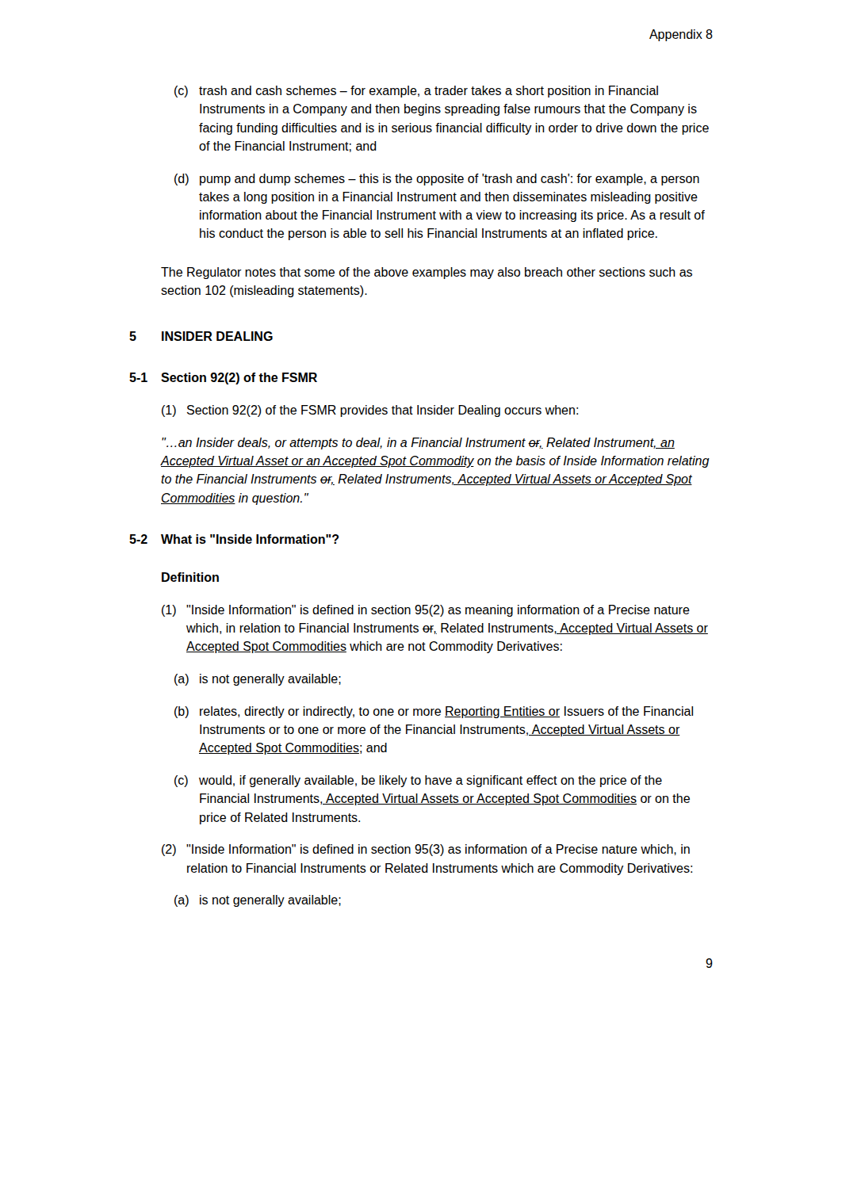Appendix 8
(c)
trash and cash schemes – for example, a trader takes a short position in Financial Instruments in a Company and then begins spreading false rumours that the Company is facing funding difficulties and is in serious financial difficulty in order to drive down the price of the Financial Instrument; and
(d)
pump and dump schemes – this is the opposite of 'trash and cash': for example, a person takes a long position in a Financial Instrument and then disseminates misleading positive information about the Financial Instrument with a view to increasing its price. As a result of his conduct the person is able to sell his Financial Instruments at an inflated price.
The Regulator notes that some of the above examples may also breach other sections such as section 102 (misleading statements).
5 INSIDER DEALING
5-1 Section 92(2) of the FSMR
(1)
Section 92(2) of the FSMR provides that Insider Dealing occurs when:
"…an Insider deals, or attempts to deal, in a Financial Instrument or, Related Instrument, an Accepted Virtual Asset or an Accepted Spot Commodity on the basis of Inside Information relating to the Financial Instruments or, Related Instruments, Accepted Virtual Assets or Accepted Spot Commodities in question."
5-2 What is "Inside Information"?
Definition
(1)
"Inside Information" is defined in section 95(2) as meaning information of a Precise nature which, in relation to Financial Instruments or, Related Instruments, Accepted Virtual Assets or Accepted Spot Commodities which are not Commodity Derivatives:
(a)
is not generally available;
(b)
relates, directly or indirectly, to one or more Reporting Entities or Issuers of the Financial Instruments or to one or more of the Financial Instruments, Accepted Virtual Assets or Accepted Spot Commodities; and
(c)
would, if generally available, be likely to have a significant effect on the price of the Financial Instruments, Accepted Virtual Assets or Accepted Spot Commodities or on the price of Related Instruments.
(2)
"Inside Information" is defined in section 95(3) as information of a Precise nature which, in relation to Financial Instruments or Related Instruments which are Commodity Derivatives:
(a)
is not generally available;
9